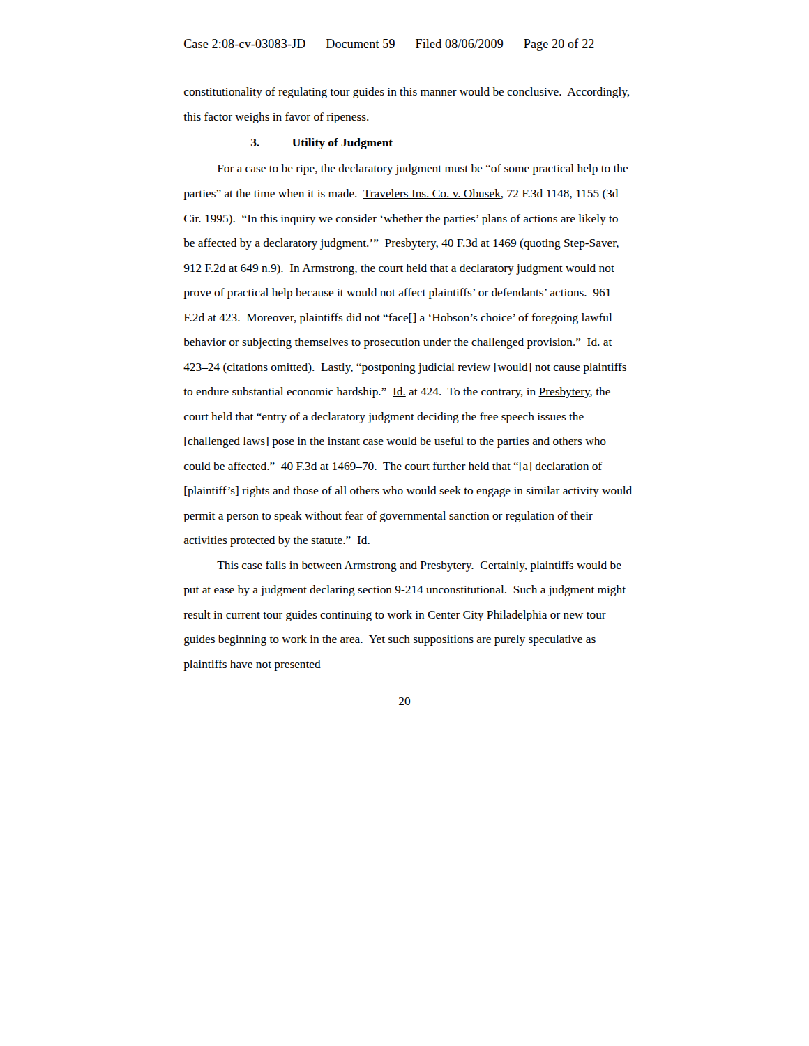Case 2:08-cv-03083-JD Document 59 Filed 08/06/2009 Page 20 of 22
constitutionality of regulating tour guides in this manner would be conclusive. Accordingly, this factor weighs in favor of ripeness.
3. Utility of Judgment
For a case to be ripe, the declaratory judgment must be “of some practical help to the parties” at the time when it is made. Travelers Ins. Co. v. Obusek, 72 F.3d 1148, 1155 (3d Cir. 1995). “In this inquiry we consider ‘whether the parties’ plans of actions are likely to be affected by a declaratory judgment.’” Presbytery, 40 F.3d at 1469 (quoting Step-Saver, 912 F.2d at 649 n.9). In Armstrong, the court held that a declaratory judgment would not prove of practical help because it would not affect plaintiffs’ or defendants’ actions. 961 F.2d at 423. Moreover, plaintiffs did not “face[] a ‘Hobson’s choice’ of foregoing lawful behavior or subjecting themselves to prosecution under the challenged provision.” Id. at 423–24 (citations omitted). Lastly, “postponing judicial review [would] not cause plaintiffs to endure substantial economic hardship.” Id. at 424. To the contrary, in Presbytery, the court held that “entry of a declaratory judgment deciding the free speech issues the [challenged laws] pose in the instant case would be useful to the parties and others who could be affected.” 40 F.3d at 1469–70. The court further held that “[a] declaration of [plaintiff’s] rights and those of all others who would seek to engage in similar activity would permit a person to speak without fear of governmental sanction or regulation of their activities protected by the statute.” Id.
This case falls in between Armstrong and Presbytery. Certainly, plaintiffs would be put at ease by a judgment declaring section 9-214 unconstitutional. Such a judgment might result in current tour guides continuing to work in Center City Philadelphia or new tour guides beginning to work in the area. Yet such suppositions are purely speculative as plaintiffs have not presented
20